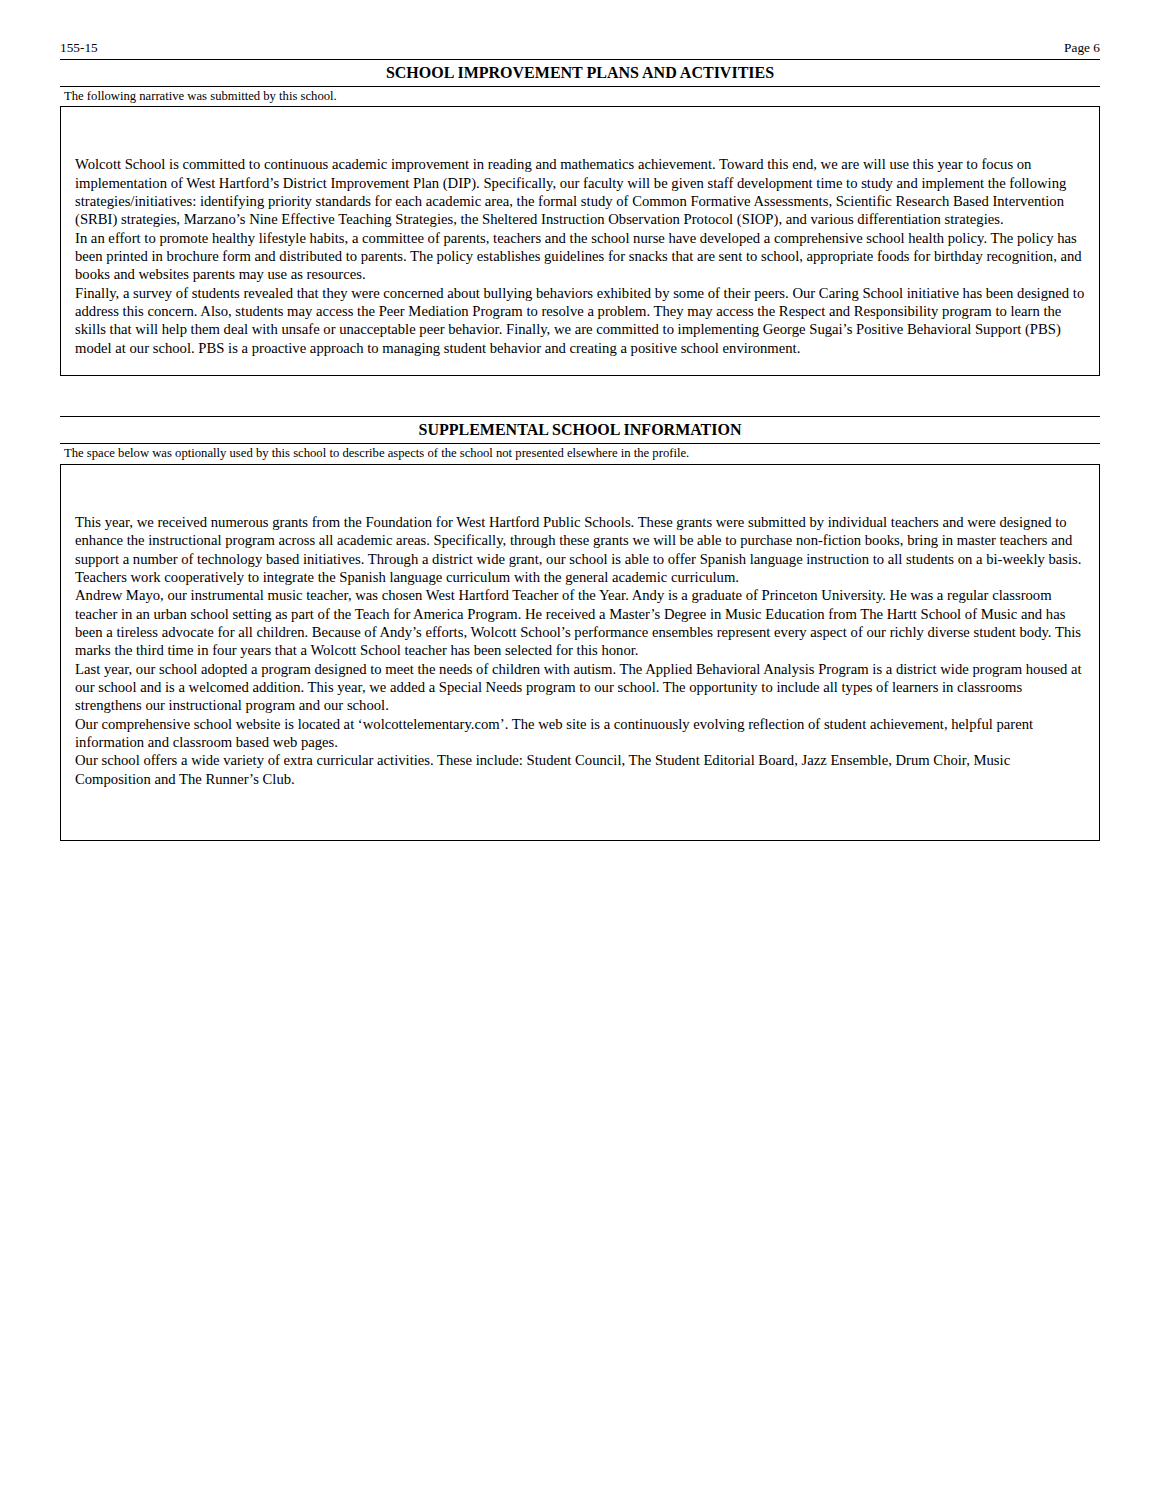155-15 Page 6
SCHOOL IMPROVEMENT PLANS AND ACTIVITIES
The following narrative was submitted by this school.
Wolcott School is committed to continuous academic improvement in reading and mathematics achievement. Toward this end, we are will use this year to focus on implementation of West Hartford’s District Improvement Plan (DIP). Specifically, our faculty will be given staff development time to study and implement the following strategies/initiatives: identifying priority standards for each academic area, the formal study of Common Formative Assessments, Scientific Research Based Intervention (SRBI) strategies, Marzano’s Nine Effective Teaching Strategies, the Sheltered Instruction Observation Protocol (SIOP), and various differentiation strategies.
In an effort to promote healthy lifestyle habits, a committee of parents, teachers and the school nurse have developed a comprehensive school health policy. The policy has been printed in brochure form and distributed to parents. The policy establishes guidelines for snacks that are sent to school, appropriate foods for birthday recognition, and books and websites parents may use as resources.
Finally, a survey of students revealed that they were concerned about bullying behaviors exhibited by some of their peers. Our Caring School initiative has been designed to address this concern. Also, students may access the Peer Mediation Program to resolve a problem. They may access the Respect and Responsibility program to learn the skills that will help them deal with unsafe or unacceptable peer behavior. Finally, we are committed to implementing George Sugai’s Positive Behavioral Support (PBS) model at our school. PBS is a proactive approach to managing student behavior and creating a positive school environment.
SUPPLEMENTAL SCHOOL INFORMATION
The space below was optionally used by this school to describe aspects of the school not presented elsewhere in the profile.
This year, we received numerous grants from the Foundation for West Hartford Public Schools. These grants were submitted by individual teachers and were designed to enhance the instructional program across all academic areas. Specifically, through these grants we will be able to purchase non-fiction books, bring in master teachers and support a number of technology based initiatives. Through a district wide grant, our school is able to offer Spanish language instruction to all students on a bi-weekly basis. Teachers work cooperatively to integrate the Spanish language curriculum with the general academic curriculum.
Andrew Mayo, our instrumental music teacher, was chosen West Hartford Teacher of the Year. Andy is a graduate of Princeton University. He was a regular classroom teacher in an urban school setting as part of the Teach for America Program. He received a Master’s Degree in Music Education from The Hartt School of Music and has been a tireless advocate for all children. Because of Andy’s efforts, Wolcott School’s performance ensembles represent every aspect of our richly diverse student body. This marks the third time in four years that a Wolcott School teacher has been selected for this honor.
Last year, our school adopted a program designed to meet the needs of children with autism. The Applied Behavioral Analysis Program is a district wide program housed at our school and is a welcomed addition. This year, we added a Special Needs program to our school. The opportunity to include all types of learners in classrooms strengthens our instructional program and our school.
Our comprehensive school website is located at ‘wolcottelementary.com’. The web site is a continuously evolving reflection of student achievement, helpful parent information and classroom based web pages.
Our school offers a wide variety of extra curricular activities. These include: Student Council, The Student Editorial Board, Jazz Ensemble, Drum Choir, Music Composition and The Runner’s Club.